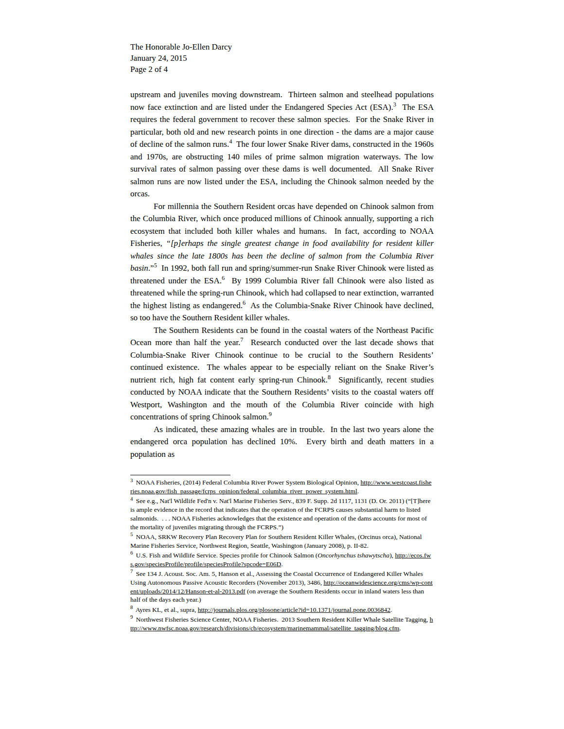The Honorable Jo-Ellen Darcy
January 24, 2015
Page 2 of 4
upstream and juveniles moving downstream. Thirteen salmon and steelhead populations now face extinction and are listed under the Endangered Species Act (ESA).3 The ESA requires the federal government to recover these salmon species. For the Snake River in particular, both old and new research points in one direction - the dams are a major cause of decline of the salmon runs.4 The four lower Snake River dams, constructed in the 1960s and 1970s, are obstructing 140 miles of prime salmon migration waterways. The low survival rates of salmon passing over these dams is well documented. All Snake River salmon runs are now listed under the ESA, including the Chinook salmon needed by the orcas.
For millennia the Southern Resident orcas have depended on Chinook salmon from the Columbia River, which once produced millions of Chinook annually, supporting a rich ecosystem that included both killer whales and humans. In fact, according to NOAA Fisheries, “[p]erhaps the single greatest change in food availability for resident killer whales since the late 1800s has been the decline of salmon from the Columbia River basin.”5 In 1992, both fall run and spring/summer-run Snake River Chinook were listed as threatened under the ESA.6 By 1999 Columbia River fall Chinook were also listed as threatened while the spring-run Chinook, which had collapsed to near extinction, warranted the highest listing as endangered.6 As the Columbia-Snake River Chinook have declined, so too have the Southern Resident killer whales.
The Southern Residents can be found in the coastal waters of the Northeast Pacific Ocean more than half the year.7 Research conducted over the last decade shows that Columbia-Snake River Chinook continue to be crucial to the Southern Residents’ continued existence. The whales appear to be especially reliant on the Snake River’s nutrient rich, high fat content early spring-run Chinook.8 Significantly, recent studies conducted by NOAA indicate that the Southern Residents’ visits to the coastal waters off Westport, Washington and the mouth of the Columbia River coincide with high concentrations of spring Chinook salmon.9
As indicated, these amazing whales are in trouble. In the last two years alone the endangered orca population has declined 10%. Every birth and death matters in a population as
3 NOAA Fisheries, (2014) Federal Columbia River Power System Biological Opinion, http://www.westcoast.fisheries.noaa.gov/fish_passage/fcrps_opinion/federal_columbia_river_power_system.html.
4 See e.g., Nat'l Wildlife Fed'n v. Nat'l Marine Fisheries Serv., 839 F. Supp. 2d 1117, 1131 (D. Or. 2011) (“[T]here is ample evidence in the record that indicates that the operation of the FCRPS causes substantial harm to listed salmonids. . . . NOAA Fisheries acknowledges that the existence and operation of the dams accounts for most of the mortality of juveniles migrating through the FCRPS.”)
5 NOAA, SRKW Recovery Plan Recovery Plan for Southern Resident Killer Whales, (Orcinus orca), National Marine Fisheries Service, Northwest Region, Seattle, Washington (January 2008), p. II-82.
6 U.S. Fish and Wildlife Service. Species profile for Chinook Salmon (Oncorhynchus tshawytscha), http://ecos.fws.gov/speciesProfile/profile/speciesProfile?spcode=E06D.
7 See 134 J. Acoust. Soc. Am. 5, Hanson et al., Assessing the Coastal Occurrence of Endangered Killer Whales Using Autonomous Passive Acoustic Recorders (November 2013), 3486, http://oceanwidescience.org/cms/wp-content/uploads/2014/12/Hanson-et-al-2013.pdf (on average the Southern Residents occur in inland waters less than half of the days each year.)
8 Ayres KL, et al., supra, http://journals.plos.org/plosone/article?id=10.1371/journal.pone.0036842.
9 Northwest Fisheries Science Center, NOAA Fisheries. 2013 Southern Resident Killer Whale Satellite Tagging, http://www.nwfsc.noaa.gov/research/divisions/cb/ecosystem/marinemammal/satellite_tagging/blog.cfm.